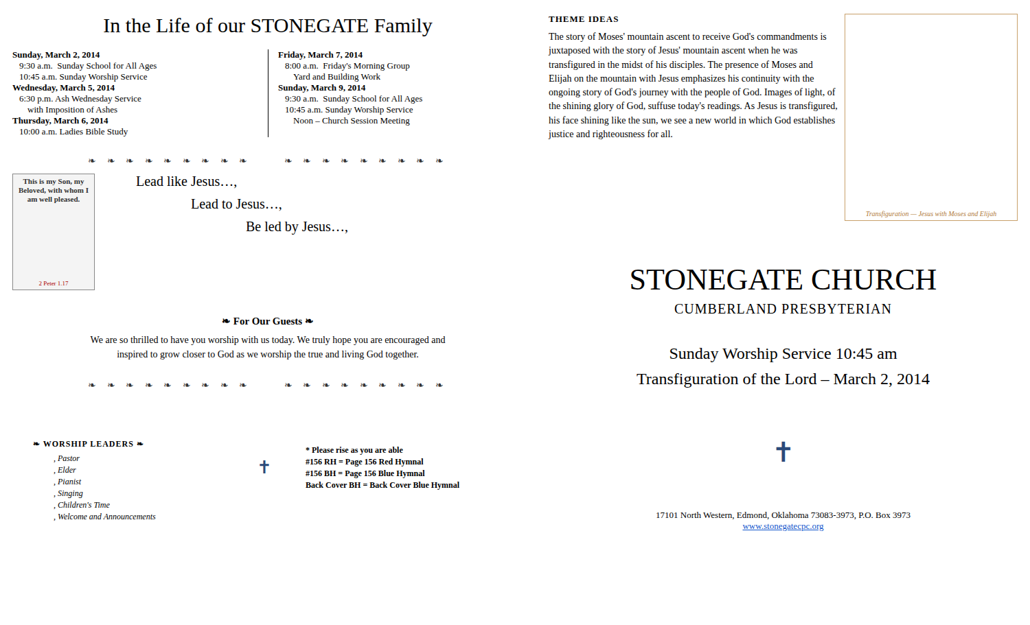In the Life of our STONEGATE Family
Sunday, March 2, 2014
9:30 a.m. Sunday School for All Ages
10:45 a.m. Sunday Worship Service
Wednesday, March 5, 2014
6:30 p.m. Ash Wednesday Service
with Imposition of Ashes
Thursday, March 6, 2014
10:00 a.m. Ladies Bible Study
Friday, March 7, 2014
8:00 a.m. Friday's Morning Group
Yard and Building Work
Sunday, March 9, 2014
9:30 a.m. Sunday School for All Ages
10:45 a.m. Sunday Worship Service
Noon – Church Session Meeting
❧ ❧ ❧ ❧ ❧ ❧ ❧ ❧ ❧ ❧ ❧ ❧ ❧ ❧ ❧ ❧ ❧ ❧
This is my Son, my Beloved, with whom I am well pleased.
2 Peter 1.17
Lead like Jesus…,
Lead to Jesus…,
Be led by Jesus…,
❧ For Our Guests ❧
We are so thrilled to have you worship with us today. We truly hope you are encouraged and
inspired to grow closer to God as we worship the true and living God together.
❧ ❧ ❧ ❧ ❧ ❧ ❧ ❧ ❧ ❧ ❧ ❧ ❧ ❧ ❧ ❧ ❧ ❧
❧ WORSHIP LEADERS ❧
, Pastor
, Elder
, Pianist
, Singing
, Children's Time
, Welcome and Announcements
✝
* Please rise as you are able
#156 RH = Page 156 Red Hymnal
#156 BH = Page 156 Blue Hymnal
Back Cover BH = Back Cover Blue Hymnal
Transfiguration — Jesus with Moses and Elijah
THEME IDEAS
The story of Moses' mountain ascent to receive God's commandments is juxtaposed with the story of Jesus' mountain ascent when he was transfigured in the midst of his disciples. The presence of Moses and Elijah on the mountain with Jesus emphasizes his continuity with the ongoing story of God's journey with the people of God. Images of light, of the shining glory of God, suffuse today's readings. As Jesus is transfigured, his face shining like the sun, we see a new world in which God establishes justice and righteousness for all.
STONEGATE CHURCH
CUMBERLAND PRESBYTERIAN
Sunday Worship Service 10:45 am
Transfiguration of the Lord – March 2, 2014
✝
17101 North Western, Edmond, Oklahoma 73083-3973, P.O. Box 3973
www.stonegatecpc.org